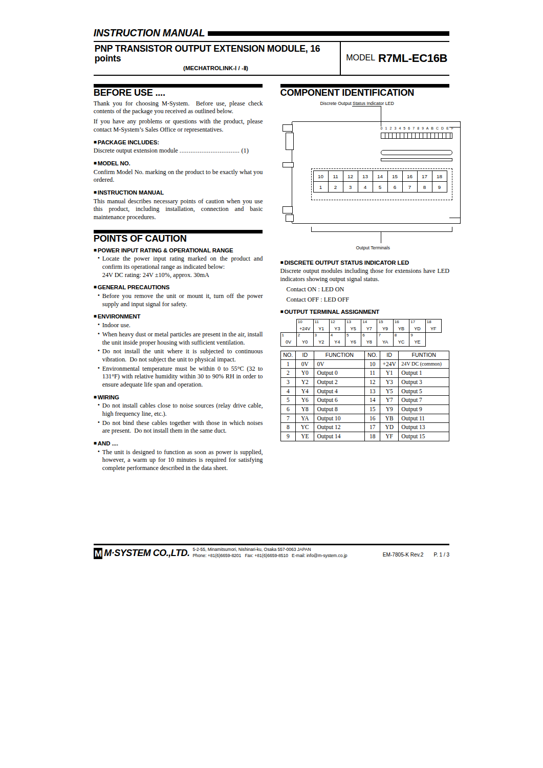INSTRUCTION MANUAL
PNP TRANSISTOR OUTPUT EXTENSION MODULE, 16 points
(MECHATROLINK-Ⅰ / -Ⅱ)
MODEL R7ML-EC16B
BEFORE USE ....
Thank you for choosing M-System. Before use, please check contents of the package you received as outlined below.
If you have any problems or questions with the product, please contact M-System’s Sales Office or representatives.
■PACKAGE INCLUDES:
Discrete output extension module ................................. (1)
■MODEL NO.
Confirm Model No. marking on the product to be exactly what you ordered.
■INSTRUCTION MANUAL
This manual describes necessary points of caution when you use this product, including installation, connection and basic maintenance procedures.
POINTS OF CAUTION
■POWER INPUT RATING & OPERATIONAL RANGE
Locate the power input rating marked on the product and confirm its operational range as indicated below: 24V DC rating: 24V ±10%, approx. 30mA
■GENERAL PRECAUTIONS
Before you remove the unit or mount it, turn off the power supply and input signal for safety.
■ENVIRONMENT
Indoor use.
When heavy dust or metal particles are present in the air, install the unit inside proper housing with sufficient ventilation.
Do not install the unit where it is subjected to continuous vibration. Do not subject the unit to physical impact.
Environmental temperature must be within 0 to 55°C (32 to 131°F) with relative humidity within 30 to 90% RH in order to ensure adequate life span and operation.
■WIRING
Do not install cables close to noise sources (relay drive cable, high frequency line, etc.).
Do not bind these cables together with those in which noises are present. Do not install them in the same duct.
■AND ....
The unit is designed to function as soon as power is supplied, however, a warm up for 10 minutes is required for satisfying complete performance described in the data sheet.
COMPONENT IDENTIFICATION
Discrete Output Status Indicator LED
0 1 2 3 4 5 6 7 8 9 A B C D E F
10
11
12
13
14
15
16
17
18
1
2
3
4
5
6
7
8
9
Output Terminals
■DISCRETE OUTPUT STATUS INDICATOR LED
Discrete output modules including those for extensions have LED indicators showing output signal status.
Contact ON : LED ON
Contact OFF : LED OFF
■OUTPUT TERMINAL ASSIGNMENT
| | 10 +24V | 11 Y1 | 12 Y3 | 13 Y5 | 14 Y7 | 15 Y9 | 16 YB | 17 YD | 18 YF | |
| 1 0V | 2 Y0 | 3 Y2 | 4 Y4 | 5 Y6 | 6 Y8 | 7 YA | 8 YC | 9 YE | |
| NO. | ID | FUNCTION | NO. | ID | FUNTION |
| --- | --- | --- | --- | --- | --- |
| 1 | 0V | 0V | 10 | +24V | 24V DC (common) |
| 2 | Y0 | Output 0 | 11 | Y1 | Output 1 |
| 3 | Y2 | Output 2 | 12 | Y3 | Output 3 |
| 4 | Y4 | Output 4 | 13 | Y5 | Output 5 |
| 5 | Y6 | Output 6 | 14 | Y7 | Output 7 |
| 6 | Y8 | Output 8 | 15 | Y9 | Output 9 |
| 7 | YA | Output 10 | 16 | YB | Output 11 |
| 8 | YC | Output 12 | 17 | YD | Output 13 |
| 9 | YE | Output 14 | 18 | YF | Output 15 |
MM·SYSTEM CO.,LTD.
5-2-55, Minamitsumori, Nishinari-ku, Osaka 557-0063 JAPAN
Phone: +81(6)6659-8201 Fax: +81(6)6659-8510 E-mail: info@m-system.co.jp
EM-7805-K Rev.2
P. 1 / 3